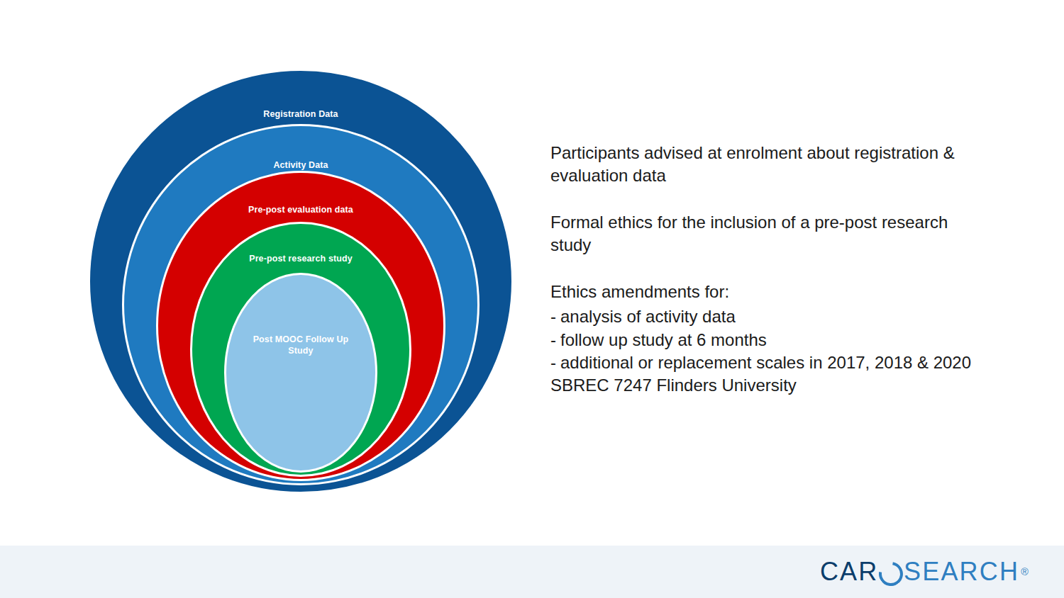Registration Data
Activity Data
Pre-post evaluation data
Pre-post research study
Post MOOC Follow Up Study
Concentric circles diagram of nested data sets, from Registration Data (outermost) to Post MOOC Follow Up Study (innermost).
Participants advised at enrolment about registration & evaluation data
Formal ethics for the inclusion of a pre-post research study
Ethics amendments for:
analysis of activity data
follow up study at 6 months
additional or replacement scales in 2017, 2018 & 2020
SBREC 7247 Flinders University
CAR SEARCH®